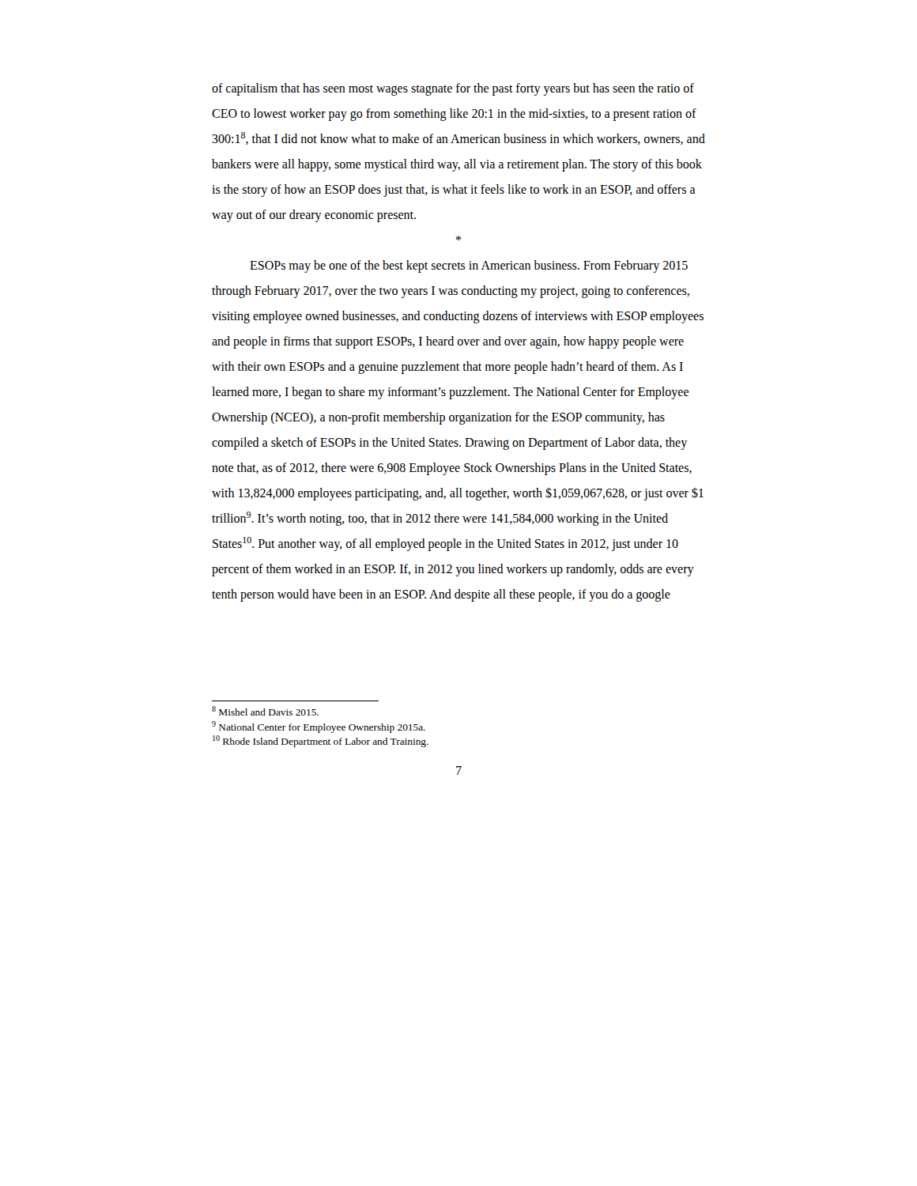of capitalism that has seen most wages stagnate for the past forty years but has seen the ratio of CEO to lowest worker pay go from something like 20:1 in the mid-sixties, to a present ration of 300:18, that I did not know what to make of an American business in which workers, owners, and bankers were all happy, some mystical third way, all via a retirement plan. The story of this book is the story of how an ESOP does just that, is what it feels like to work in an ESOP, and offers a way out of our dreary economic present.
*
ESOPs may be one of the best kept secrets in American business. From February 2015 through February 2017, over the two years I was conducting my project, going to conferences, visiting employee owned businesses, and conducting dozens of interviews with ESOP employees and people in firms that support ESOPs, I heard over and over again, how happy people were with their own ESOPs and a genuine puzzlement that more people hadn’t heard of them. As I learned more, I began to share my informant’s puzzlement. The National Center for Employee Ownership (NCEO), a non-profit membership organization for the ESOP community, has compiled a sketch of ESOPs in the United States. Drawing on Department of Labor data, they note that, as of 2012, there were 6,908 Employee Stock Ownerships Plans in the United States, with 13,824,000 employees participating, and, all together, worth $1,059,067,628, or just over $1 trillion9. It’s worth noting, too, that in 2012 there were 141,584,000 working in the United States10. Put another way, of all employed people in the United States in 2012, just under 10 percent of them worked in an ESOP. If, in 2012 you lined workers up randomly, odds are every tenth person would have been in an ESOP. And despite all these people, if you do a google
8 Mishel and Davis 2015.
9 National Center for Employee Ownership 2015a.
10 Rhode Island Department of Labor and Training.
7